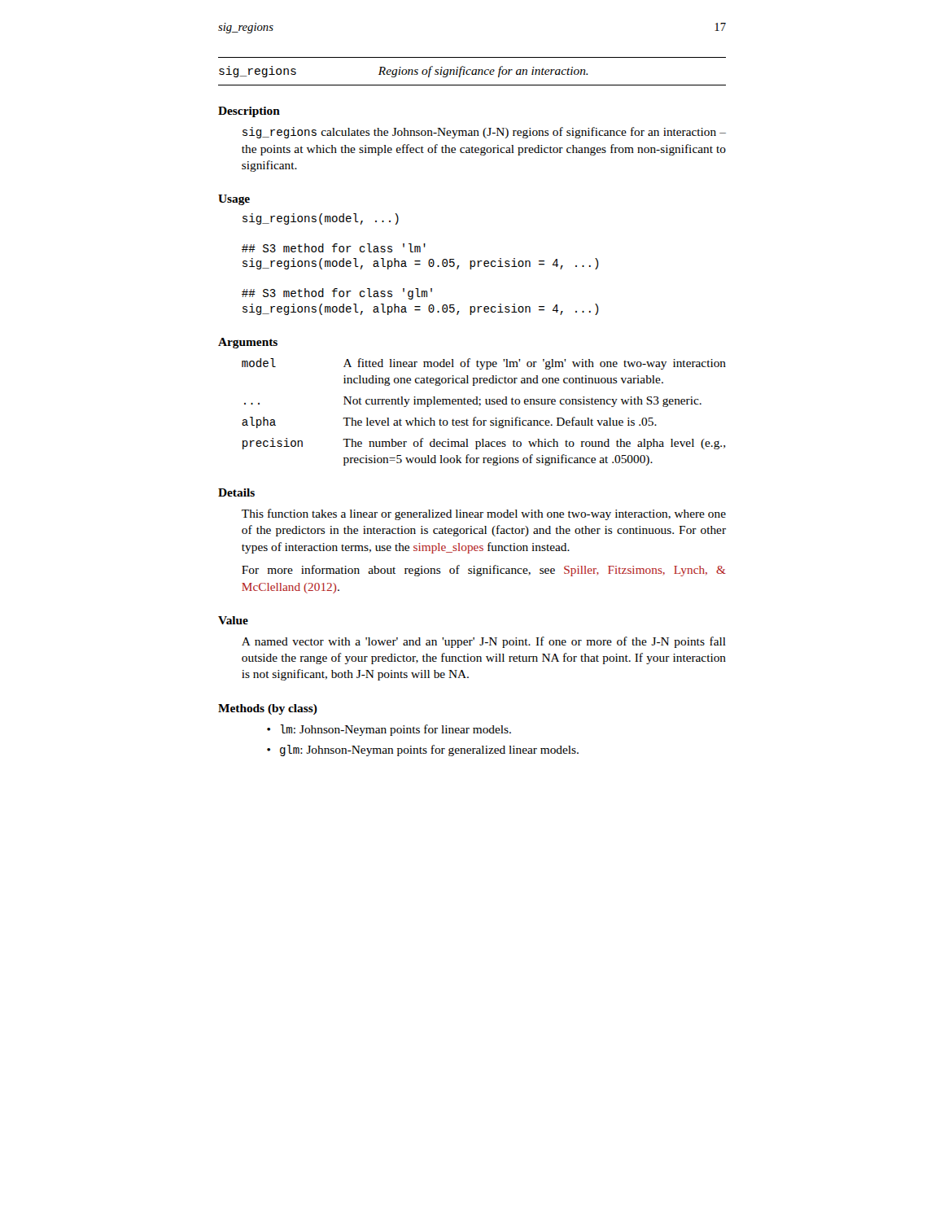sig_regions 17
sig_regions Regions of significance for an interaction.
Description
sig_regions calculates the Johnson-Neyman (J-N) regions of significance for an interaction – the points at which the simple effect of the categorical predictor changes from non-significant to significant.
Usage
sig_regions(model, ...)

## S3 method for class 'lm'
sig_regions(model, alpha = 0.05, precision = 4, ...)

## S3 method for class 'glm'
sig_regions(model, alpha = 0.05, precision = 4, ...)
Arguments
model
A fitted linear model of type 'lm' or 'glm' with one two-way interaction including one categorical predictor and one continuous variable.
...
Not currently implemented; used to ensure consistency with S3 generic.
alpha
The level at which to test for significance. Default value is .05.
precision
The number of decimal places to which to round the alpha level (e.g., precision=5 would look for regions of significance at .05000).
Details
This function takes a linear or generalized linear model with one two-way interaction, where one of the predictors in the interaction is categorical (factor) and the other is continuous. For other types of interaction terms, use the simple_slopes function instead.
For more information about regions of significance, see Spiller, Fitzsimons, Lynch, & McClelland (2012).
Value
A named vector with a 'lower' and an 'upper' J-N point. If one or more of the J-N points fall outside the range of your predictor, the function will return NA for that point. If your interaction is not significant, both J-N points will be NA.
Methods (by class)
lm: Johnson-Neyman points for linear models.
glm: Johnson-Neyman points for generalized linear models.